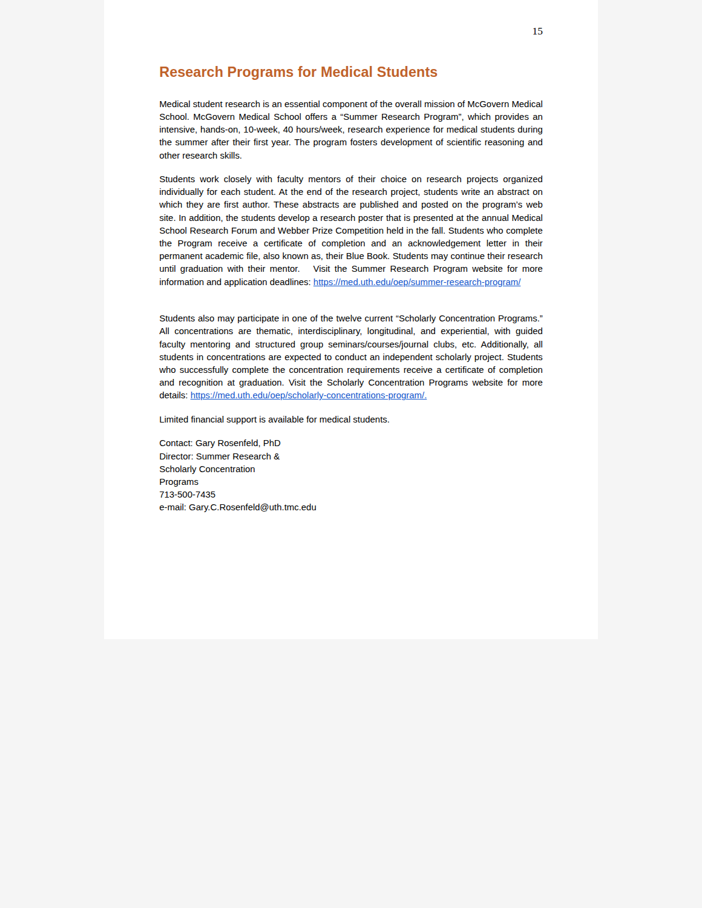15
Research Programs for Medical Students
Medical student research is an essential component of the overall mission of McGovern Medical School. McGovern Medical School offers a “Summer Research Program”, which provides an intensive, hands-on, 10-week, 40 hours/week, research experience for medical students during the summer after their first year. The program fosters development of scientific reasoning and other research skills.
Students work closely with faculty mentors of their choice on research projects organized individually for each student. At the end of the research project, students write an abstract on which they are first author. These abstracts are published and posted on the program’s web site. In addition, the students develop a research poster that is presented at the annual Medical School Research Forum and Webber Prize Competition held in the fall. Students who complete the Program receive a certificate of completion and an acknowledgement letter in their permanent academic file, also known as, their Blue Book. Students may continue their research until graduation with their mentor. Visit the Summer Research Program website for more information and application deadlines: https://med.uth.edu/oep/summer-research-program/
Students also may participate in one of the twelve current “Scholarly Concentration Programs.” All concentrations are thematic, interdisciplinary, longitudinal, and experiential, with guided faculty mentoring and structured group seminars/courses/journal clubs, etc. Additionally, all students in concentrations are expected to conduct an independent scholarly project. Students who successfully complete the concentration requirements receive a certificate of completion and recognition at graduation. Visit the Scholarly Concentration Programs website for more details: https://med.uth.edu/oep/scholarly-concentrations-program/.
Limited financial support is available for medical students.
Contact: Gary Rosenfeld, PhD
Director: Summer Research &
Scholarly Concentration
Programs
713-500-7435
e-mail: Gary.C.Rosenfeld@uth.tmc.edu